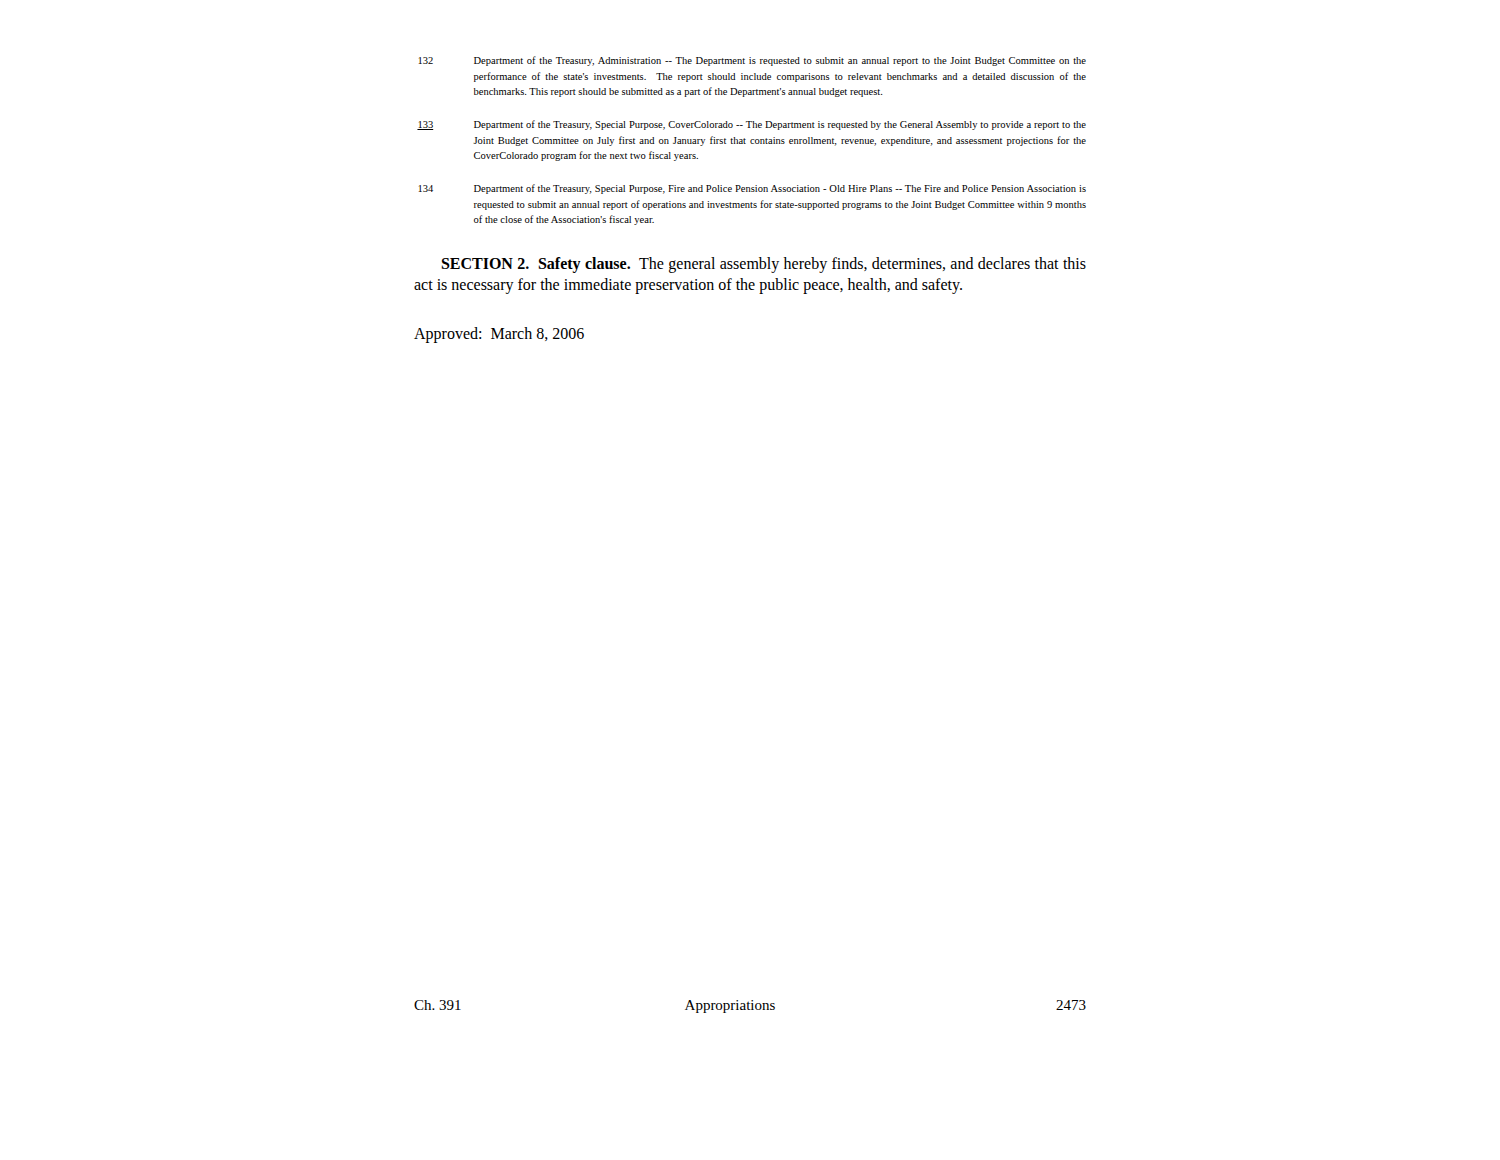132
Department of the Treasury, Administration -- The Department is requested to submit an annual report to the Joint Budget Committee on the performance of the state's investments. The report should include comparisons to relevant benchmarks and a detailed discussion of the benchmarks. This report should be submitted as a part of the Department's annual budget request.
133
Department of the Treasury, Special Purpose, CoverColorado -- The Department is requested by the General Assembly to provide a report to the Joint Budget Committee on July first and on January first that contains enrollment, revenue, expenditure, and assessment projections for the CoverColorado program for the next two fiscal years.
134
Department of the Treasury, Special Purpose, Fire and Police Pension Association - Old Hire Plans -- The Fire and Police Pension Association is requested to submit an annual report of operations and investments for state-supported programs to the Joint Budget Committee within 9 months of the close of the Association's fiscal year.
SECTION 2. Safety clause. The general assembly hereby finds, determines, and declares that this act is necessary for the immediate preservation of the public peace, health, and safety.
Approved: March 8, 2006
Ch. 391
Appropriations
2473